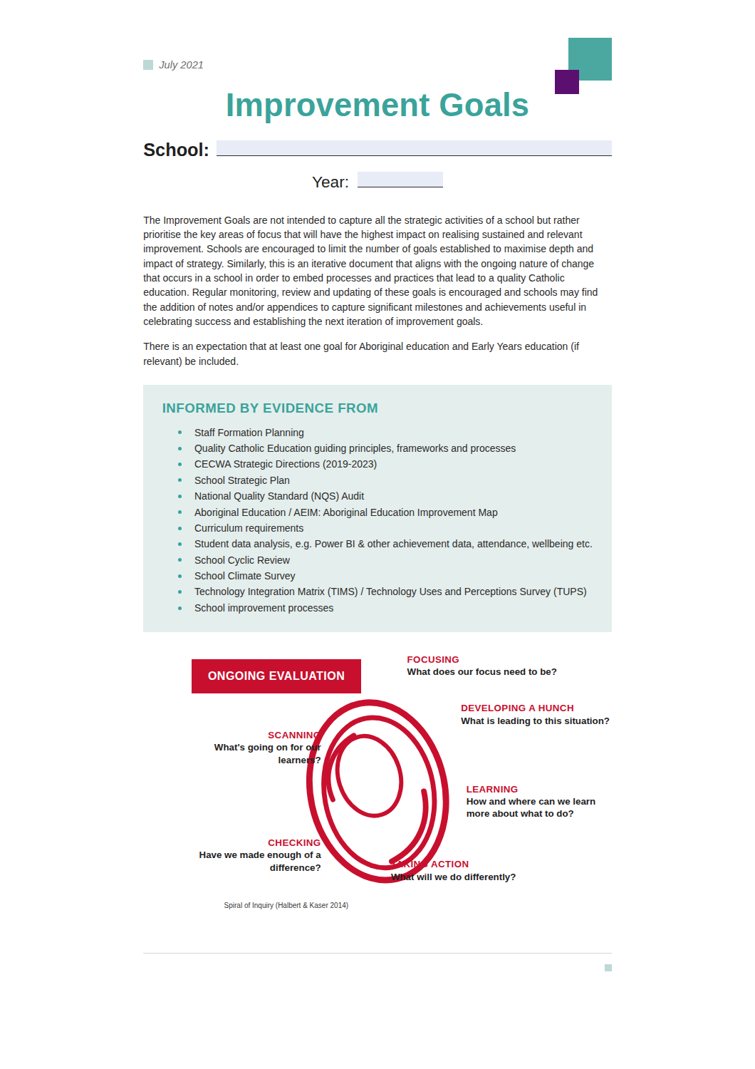July 2021
Improvement Goals
School:
Year:
The Improvement Goals are not intended to capture all the strategic activities of a school but rather prioritise the key areas of focus that will have the highest impact on realising sustained and relevant improvement. Schools are encouraged to limit the number of goals established to maximise depth and impact of strategy. Similarly, this is an iterative document that aligns with the ongoing nature of change that occurs in a school in order to embed processes and practices that lead to a quality Catholic education. Regular monitoring, review and updating of these goals is encouraged and schools may find the addition of notes and/or appendices to capture significant milestones and achievements useful in celebrating success and establishing the next iteration of improvement goals.
There is an expectation that at least one goal for Aboriginal education and Early Years education (if relevant) be included.
Informed by evidence from
Staff Formation Planning
Quality Catholic Education guiding principles, frameworks and processes
CECWA Strategic Directions (2019-2023)
School Strategic Plan
National Quality Standard (NQS) Audit
Aboriginal Education / AEIM: Aboriginal Education Improvement Map
Curriculum requirements
Student data analysis, e.g. Power BI & other achievement data, attendance, wellbeing etc.
School Cyclic Review
School Climate Survey
Technology Integration Matrix (TIMS) / Technology Uses and Perceptions Survey (TUPS)
School improvement processes
ONGOING EVALUATION
FOCUSING What does our focus need to be?
DEVELOPING A HUNCH What is leading to this situation?
LEARNING How and where can we learn
more about what to do?
TAKING ACTION What will we do differently?
CHECKING Have we made enough of a difference?
SCANNING What's going on for our learners?
Spiral of Inquiry (Halbert & Kaser 2014)